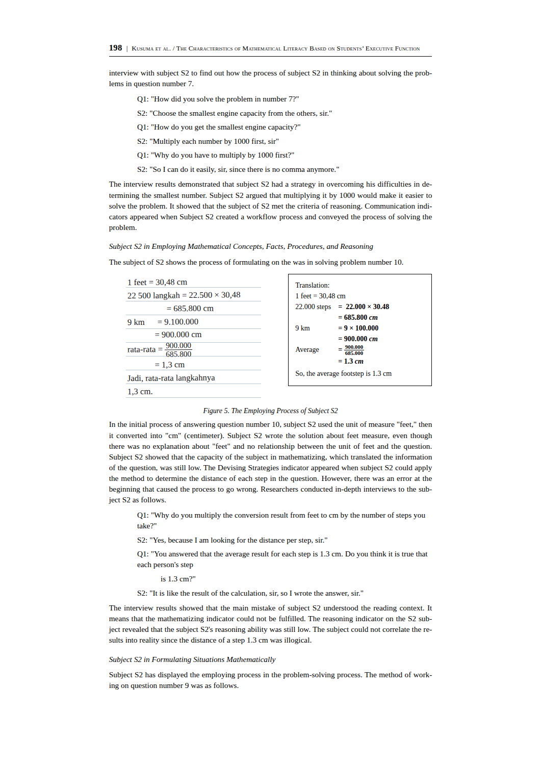198 | Kusuma et al. / The Characteristics of Mathematical Literacy Based on Students’ Executive Function
interview with subject S2 to find out how the process of subject S2 in thinking about solving the problems in question number 7.
Q1: "How did you solve the problem in number 7?"
S2: "Choose the smallest engine capacity from the others, sir."
Q1: "How do you get the smallest engine capacity?"
S2: "Multiply each number by 1000 first, sir"
Q1: "Why do you have to multiply by 1000 first?"
S2: "So I can do it easily, sir, since there is no comma anymore."
The interview results demonstrated that subject S2 had a strategy in overcoming his difficulties in determining the smallest number. Subject S2 argued that multiplying it by 1000 would make it easier to solve the problem. It showed that the subject of S2 met the criteria of reasoning. Communication indicators appeared when Subject S2 created a workflow process and conveyed the process of solving the problem.
Subject S2 in Employing Mathematical Concepts, Facts, Procedures, and Reasoning
The subject of S2 shows the process of formulating on the was in solving problem number 10.
1 feet = 30,48 cm 22 500 langkah = 22.500 × 30,48 = 685.800 cm 9 km = 9.100.000 = 900.000 cm rata-rata = 900.000685.800 = 1,3 cm Jadi, rata-rata langkahnya 1,3 cm.
Translation:
1 feet = 30,48 cm
22.000 steps = 22.000 × 30.48
= 685.800 cm
9 km = 9 × 100.000
= 900.000 cm
Average = 900.000685.000
= 1.3 cm
So, the average footstep is 1.3 cm
Figure 5. The Employing Process of Subject S2
In the initial process of answering question number 10, subject S2 used the unit of measure "feet," then it converted into "cm" (centimeter). Subject S2 wrote the solution about feet measure, even though there was no explanation about "feet" and no relationship between the unit of feet and the question. Subject S2 showed that the capacity of the subject in mathematizing, which translated the information of the question, was still low. The Devising Strategies indicator appeared when subject S2 could apply the method to determine the distance of each step in the question. However, there was an error at the beginning that caused the process to go wrong. Researchers conducted in-depth interviews to the subject S2 as follows.
Q1: "Why do you multiply the conversion result from feet to cm by the number of steps you take?"
S2: "Yes, because I am looking for the distance per step, sir."
Q1: "You answered that the average result for each step is 1.3 cm. Do you think it is true that each person's step
is 1.3 cm?"
S2: "It is like the result of the calculation, sir, so I wrote the answer, sir."
The interview results showed that the main mistake of subject S2 understood the reading context. It means that the mathematizing indicator could not be fulfilled. The reasoning indicator on the S2 subject revealed that the subject S2's reasoning ability was still low. The subject could not correlate the results into reality since the distance of a step 1.3 cm was illogical.
Subject S2 in Formulating Situations Mathematically
Subject S2 has displayed the employing process in the problem-solving process. The method of working on question number 9 was as follows.